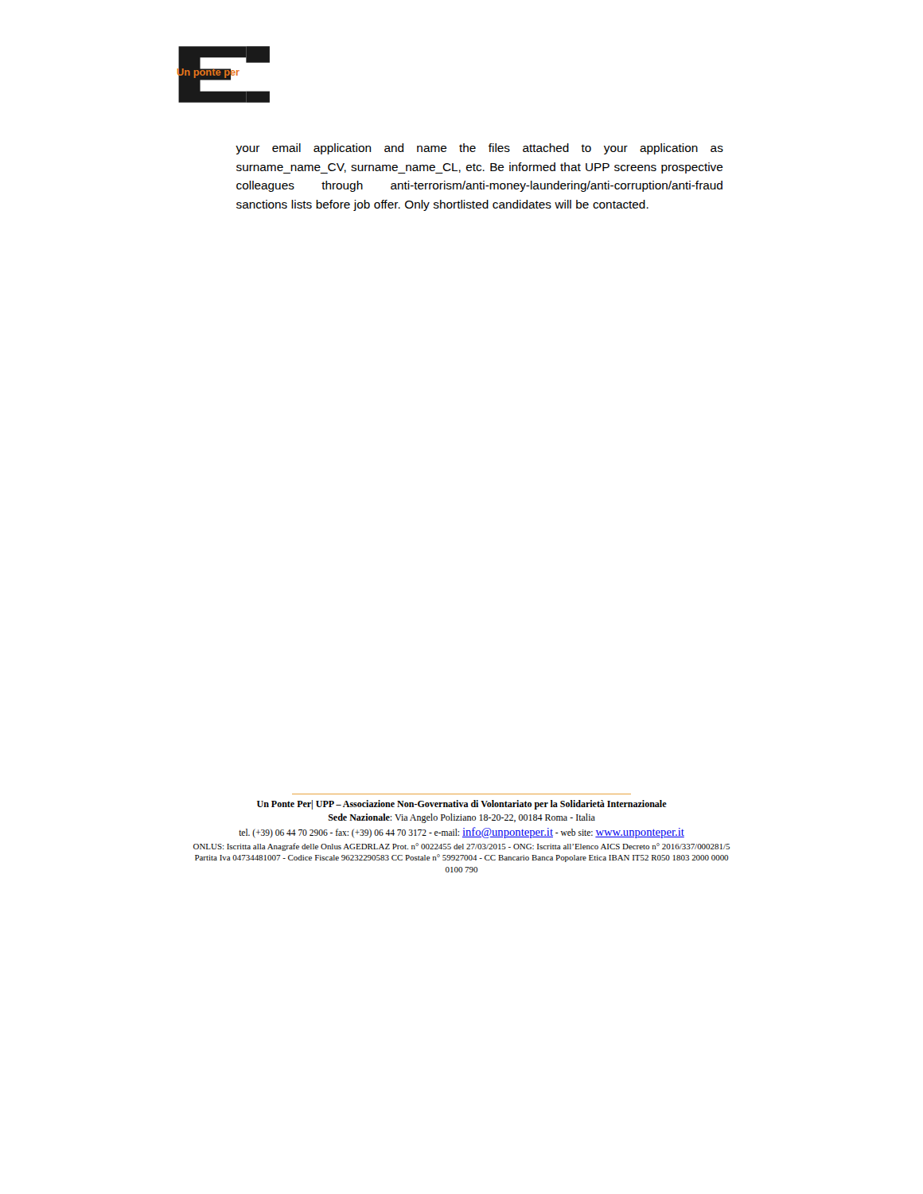Un ponte per
your email application and name the files attached to your application as surname_name_CV, surname_name_CL, etc. Be informed that UPP screens prospective colleagues through anti-terrorism/anti-money-laundering/anti-corruption/anti-fraud sanctions lists before job offer. Only shortlisted candidates will be contacted.
Un Ponte Per| UPP – Associazione Non-Governativa di Volontariato per la Solidarietà Internazionale
Sede Nazionale: Via Angelo Poliziano 18-20-22, 00184 Roma - Italia
tel. (+39) 06 44 70 2906 - fax: (+39) 06 44 70 3172 - e-mail: info@unponteper.it - web site: www.unponteper.it
ONLUS: Iscritta alla Anagrafe delle Onlus AGEDRLAZ Prot. n° 0022455 del 27/03/2015 - ONG: Iscritta all’Elenco AICS Decreto n° 2016/337/000281/5
Partita Iva 04734481007 - Codice Fiscale 96232290583 CC Postale n° 59927004 - CC Bancario Banca Popolare Etica IBAN IT52 R050 1803 2000 0000 0100 790